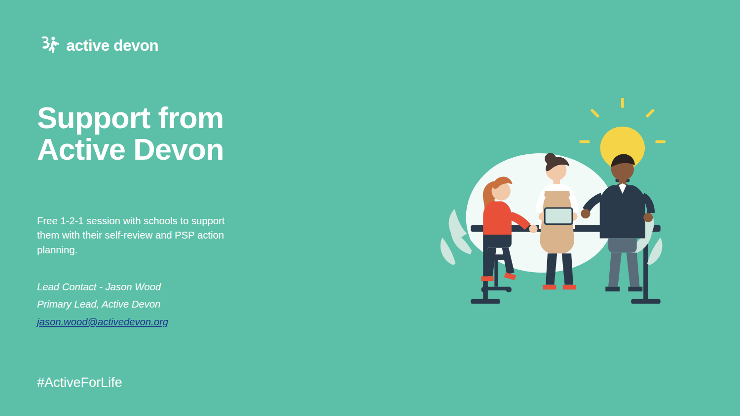active devon
Support from Active Devon
Free 1-2-1 session with schools to support them with their self-review and PSP action planning.
Lead Contact - Jason Wood
Primary Lead, Active Devon
jason.wood@activedevon.org
#ActiveForLife